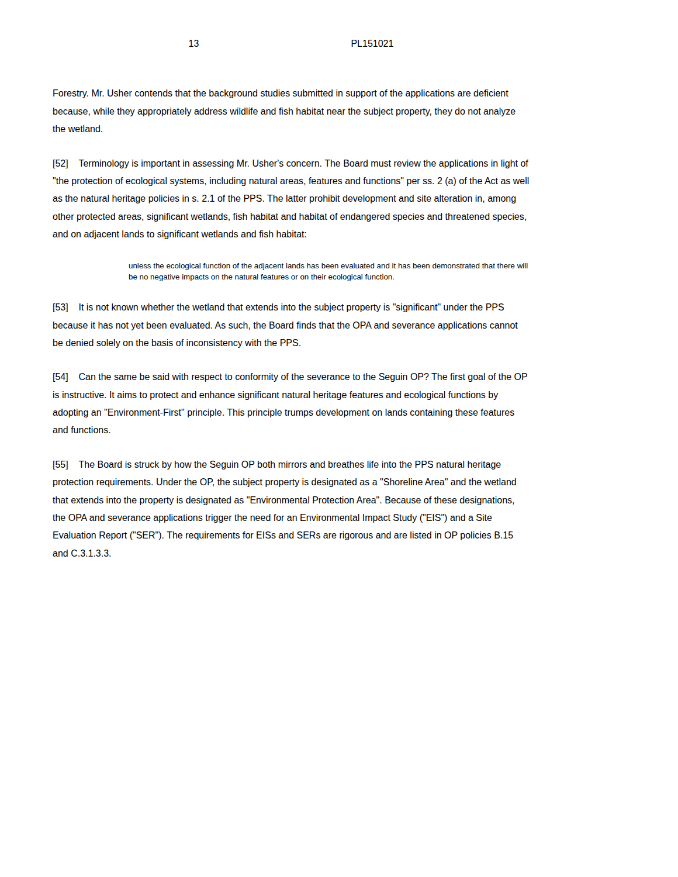13 PL151021
Forestry. Mr. Usher contends that the background studies submitted in support of the applications are deficient because, while they appropriately address wildlife and fish habitat near the subject property, they do not analyze the wetland.
[52] Terminology is important in assessing Mr. Usher's concern. The Board must review the applications in light of "the protection of ecological systems, including natural areas, features and functions" per ss. 2 (a) of the Act as well as the natural heritage policies in s. 2.1 of the PPS. The latter prohibit development and site alteration in, among other protected areas, significant wetlands, fish habitat and habitat of endangered species and threatened species, and on adjacent lands to significant wetlands and fish habitat:
unless the ecological function of the adjacent lands has been evaluated and it has been demonstrated that there will be no negative impacts on the natural features or on their ecological function.
[53] It is not known whether the wetland that extends into the subject property is "significant" under the PPS because it has not yet been evaluated. As such, the Board finds that the OPA and severance applications cannot be denied solely on the basis of inconsistency with the PPS.
[54] Can the same be said with respect to conformity of the severance to the Seguin OP? The first goal of the OP is instructive. It aims to protect and enhance significant natural heritage features and ecological functions by adopting an "Environment-First" principle. This principle trumps development on lands containing these features and functions.
[55] The Board is struck by how the Seguin OP both mirrors and breathes life into the PPS natural heritage protection requirements. Under the OP, the subject property is designated as a "Shoreline Area" and the wetland that extends into the property is designated as "Environmental Protection Area". Because of these designations, the OPA and severance applications trigger the need for an Environmental Impact Study ("EIS") and a Site Evaluation Report ("SER"). The requirements for EISs and SERs are rigorous and are listed in OP policies B.15 and C.3.1.3.3.